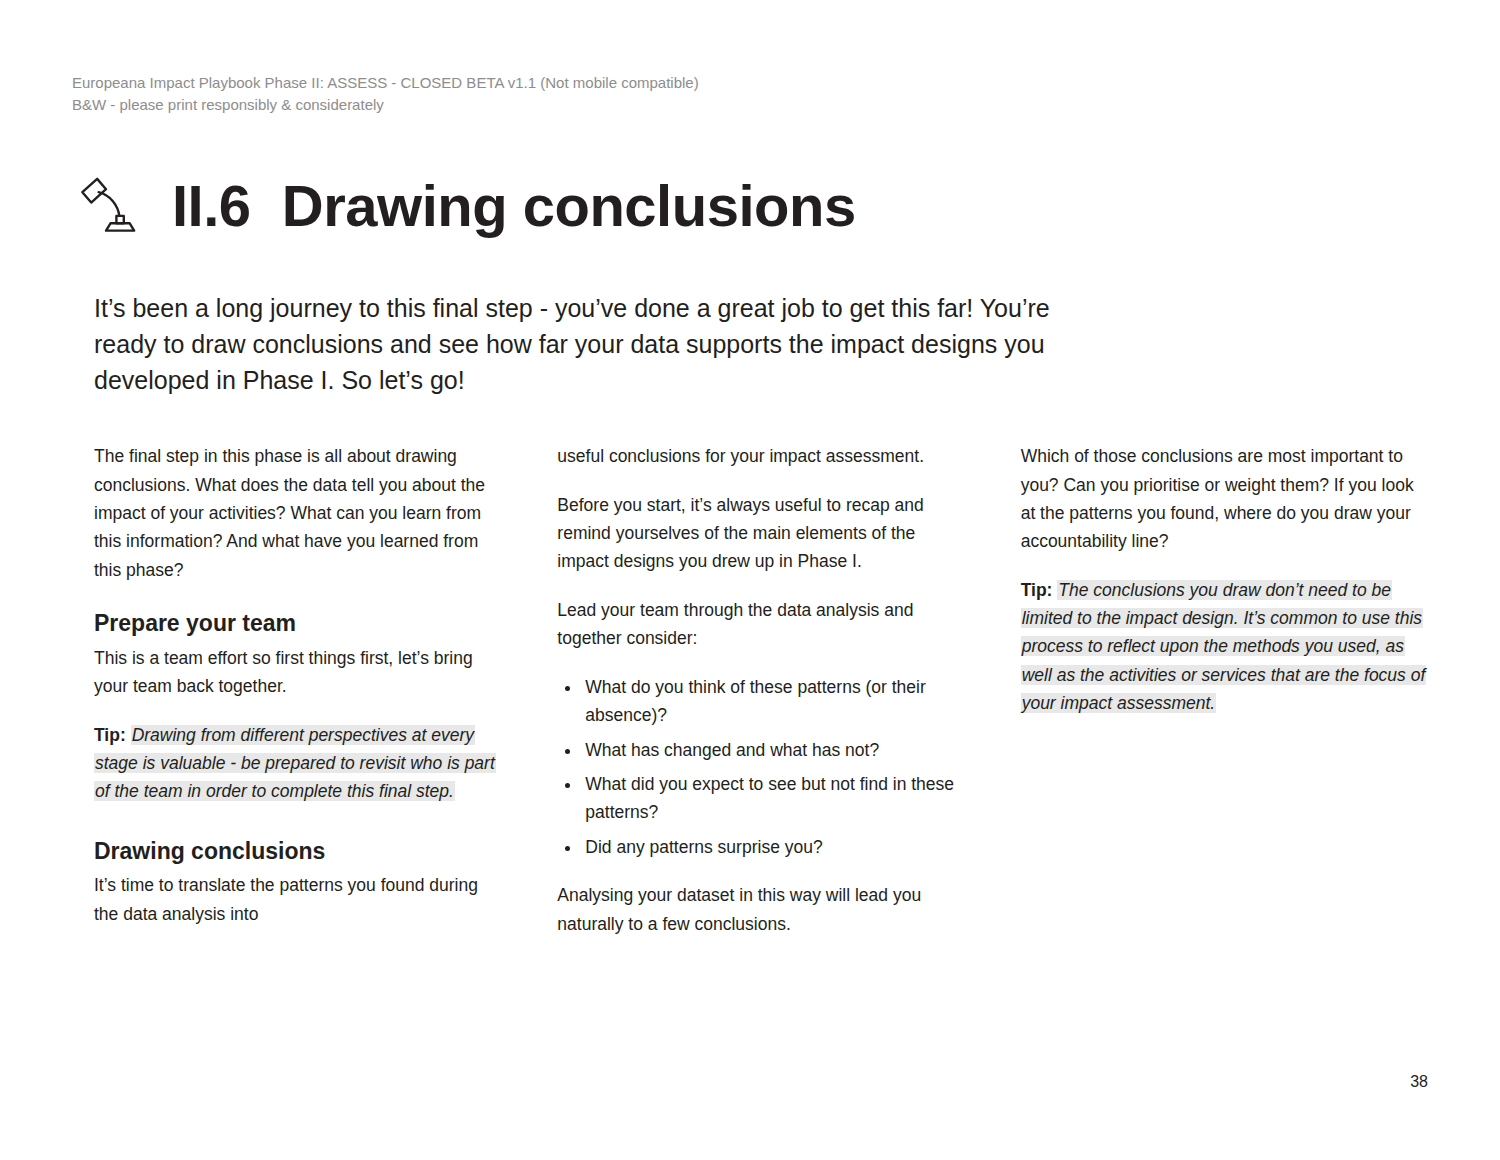Europeana Impact Playbook Phase II: ASSESS - CLOSED BETA v1.1 (Not mobile compatible)
B&W - please print responsibly & considerately
II.6 Drawing conclusions
It’s been a long journey to this final step - you’ve done a great job to get this far! You’re ready to draw conclusions and see how far your data supports the impact designs you developed in Phase I. So let’s go!
The final step in this phase is all about drawing conclusions. What does the data tell you about the impact of your activities? What can you learn from this information? And what have you learned from this phase?
Prepare your team
This is a team effort so first things first, let’s bring your team back together.
Tip: Drawing from different perspectives at every stage is valuable - be prepared to revisit who is part of the team in order to complete this final step.
Drawing conclusions
It’s time to translate the patterns you found during the data analysis into
useful conclusions for your impact assessment.
Before you start, it’s always useful to recap and remind yourselves of the main elements of the impact designs you drew up in Phase I.
Lead your team through the data analysis and together consider:
What do you think of these patterns (or their absence)?
What has changed and what has not?
What did you expect to see but not find in these patterns?
Did any patterns surprise you?
Analysing your dataset in this way will lead you naturally to a few conclusions.
Which of those conclusions are most important to you? Can you prioritise or weight them? If you look at the patterns you found, where do you draw your accountability line?
Tip: The conclusions you draw don’t need to be limited to the impact design. It’s common to use this process to reflect upon the methods you used, as well as the activities or services that are the focus of your impact assessment.
38